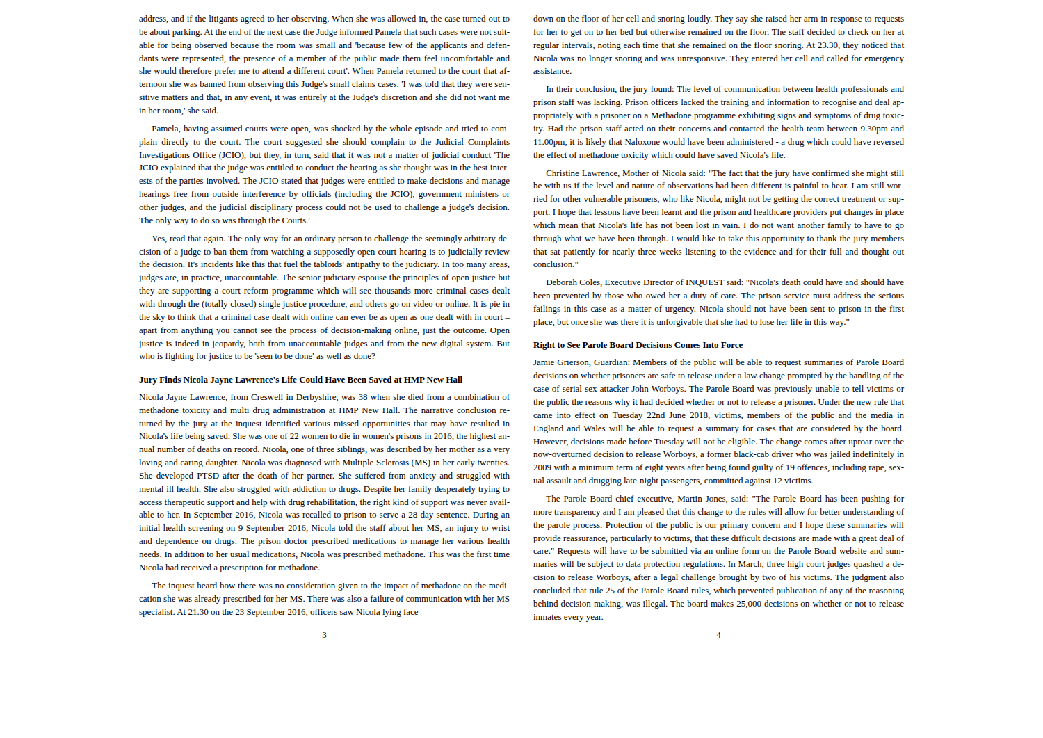address, and if the litigants agreed to her observing. When she was allowed in, the case turned out to be about parking. At the end of the next case the Judge informed Pamela that such cases were not suitable for being observed because the room was small and 'because few of the applicants and defendants were represented, the presence of a member of the public made them feel uncomfortable and she would therefore prefer me to attend a different court'. When Pamela returned to the court that afternoon she was banned from observing this Judge's small claims cases. 'I was told that they were sensitive matters and that, in any event, it was entirely at the Judge's discretion and she did not want me in her room,' she said.
Pamela, having assumed courts were open, was shocked by the whole episode and tried to complain directly to the court. The court suggested she should complain to the Judicial Complaints Investigations Office (JCIO), but they, in turn, said that it was not a matter of judicial conduct 'The JCIO explained that the judge was entitled to conduct the hearing as she thought was in the best interests of the parties involved. The JCIO stated that judges were entitled to make decisions and manage hearings free from outside interference by officials (including the JCIO), government ministers or other judges, and the judicial disciplinary process could not be used to challenge a judge's decision. The only way to do so was through the Courts.'
Yes, read that again. The only way for an ordinary person to challenge the seemingly arbitrary decision of a judge to ban them from watching a supposedly open court hearing is to judicially review the decision. It's incidents like this that fuel the tabloids' antipathy to the judiciary. In too many areas, judges are, in practice, unaccountable. The senior judiciary espouse the principles of open justice but they are supporting a court reform programme which will see thousands more criminal cases dealt with through the (totally closed) single justice procedure, and others go on video or online. It is pie in the sky to think that a criminal case dealt with online can ever be as open as one dealt with in court – apart from anything you cannot see the process of decision-making online, just the outcome. Open justice is indeed in jeopardy, both from unaccountable judges and from the new digital system. But who is fighting for justice to be 'seen to be done' as well as done?
Jury Finds Nicola Jayne Lawrence's Life Could Have Been Saved at HMP New Hall
Nicola Jayne Lawrence, from Creswell in Derbyshire, was 38 when she died from a combination of methadone toxicity and multi drug administration at HMP New Hall. The narrative conclusion returned by the jury at the inquest identified various missed opportunities that may have resulted in Nicola's life being saved. She was one of 22 women to die in women's prisons in 2016, the highest annual number of deaths on record. Nicola, one of three siblings, was described by her mother as a very loving and caring daughter. Nicola was diagnosed with Multiple Sclerosis (MS) in her early twenties. She developed PTSD after the death of her partner. She suffered from anxiety and struggled with mental ill health. She also struggled with addiction to drugs. Despite her family desperately trying to access therapeutic support and help with drug rehabilitation, the right kind of support was never available to her. In September 2016, Nicola was recalled to prison to serve a 28-day sentence. During an initial health screening on 9 September 2016, Nicola told the staff about her MS, an injury to wrist and dependence on drugs. The prison doctor prescribed medications to manage her various health needs. In addition to her usual medications, Nicola was prescribed methadone. This was the first time Nicola had received a prescription for methadone.
The inquest heard how there was no consideration given to the impact of methadone on the medication she was already prescribed for her MS. There was also a failure of communication with her MS specialist. At 21.30 on the 23 September 2016, officers saw Nicola lying face
down on the floor of her cell and snoring loudly. They say she raised her arm in response to requests for her to get on to her bed but otherwise remained on the floor. The staff decided to check on her at regular intervals, noting each time that she remained on the floor snoring. At 23.30, they noticed that Nicola was no longer snoring and was unresponsive. They entered her cell and called for emergency assistance.
In their conclusion, the jury found: The level of communication between health professionals and prison staff was lacking. Prison officers lacked the training and information to recognise and deal appropriately with a prisoner on a Methadone programme exhibiting signs and symptoms of drug toxicity. Had the prison staff acted on their concerns and contacted the health team between 9.30pm and 11.00pm, it is likely that Naloxone would have been administered - a drug which could have reversed the effect of methadone toxicity which could have saved Nicola's life.
Christine Lawrence, Mother of Nicola said: "The fact that the jury have confirmed she might still be with us if the level and nature of observations had been different is painful to hear. I am still worried for other vulnerable prisoners, who like Nicola, might not be getting the correct treatment or support. I hope that lessons have been learnt and the prison and healthcare providers put changes in place which mean that Nicola's life has not been lost in vain. I do not want another family to have to go through what we have been through. I would like to take this opportunity to thank the jury members that sat patiently for nearly three weeks listening to the evidence and for their full and thought out conclusion."
Deborah Coles, Executive Director of INQUEST said: "Nicola's death could have and should have been prevented by those who owed her a duty of care. The prison service must address the serious failings in this case as a matter of urgency. Nicola should not have been sent to prison in the first place, but once she was there it is unforgivable that she had to lose her life in this way."
Right to See Parole Board Decisions Comes Into Force
Jamie Grierson, Guardian: Members of the public will be able to request summaries of Parole Board decisions on whether prisoners are safe to release under a law change prompted by the handling of the case of serial sex attacker John Worboys. The Parole Board was previously unable to tell victims or the public the reasons why it had decided whether or not to release a prisoner. Under the new rule that came into effect on Tuesday 22nd June 2018, victims, members of the public and the media in England and Wales will be able to request a summary for cases that are considered by the board. However, decisions made before Tuesday will not be eligible. The change comes after uproar over the now-overturned decision to release Worboys, a former black-cab driver who was jailed indefinitely in 2009 with a minimum term of eight years after being found guilty of 19 offences, including rape, sexual assault and drugging late-night passengers, committed against 12 victims.
The Parole Board chief executive, Martin Jones, said: "The Parole Board has been pushing for more transparency and I am pleased that this change to the rules will allow for better understanding of the parole process. Protection of the public is our primary concern and I hope these summaries will provide reassurance, particularly to victims, that these difficult decisions are made with a great deal of care." Requests will have to be submitted via an online form on the Parole Board website and summaries will be subject to data protection regulations. In March, three high court judges quashed a decision to release Worboys, after a legal challenge brought by two of his victims. The judgment also concluded that rule 25 of the Parole Board rules, which prevented publication of any of the reasoning behind decision-making, was illegal. The board makes 25,000 decisions on whether or not to release inmates every year.
3
4